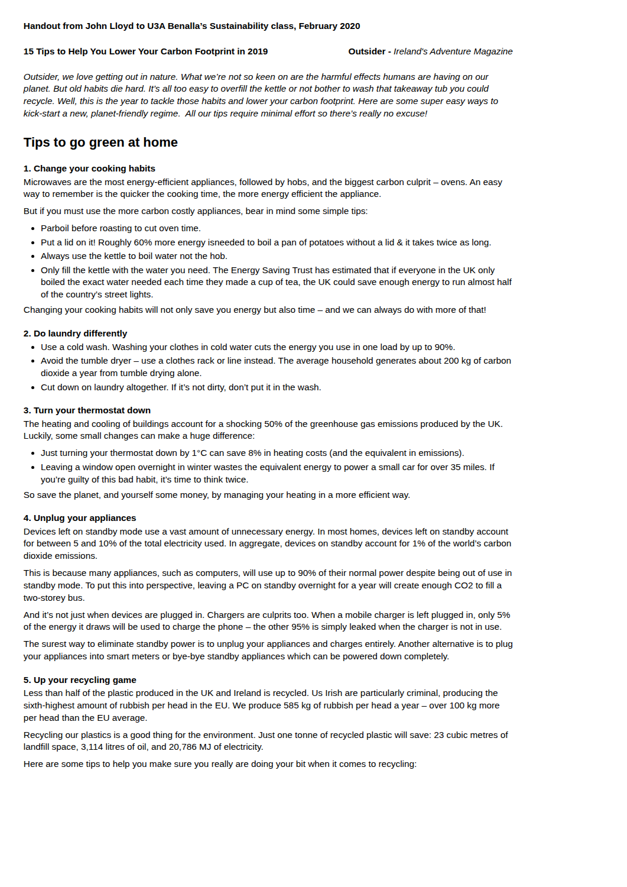Handout from John Lloyd to U3A Benalla’s Sustainability class, February 2020
15 Tips to Help You Lower Your Carbon Footprint in 2019 Outsider - Ireland's Adventure Magazine
Outsider, we love getting out in nature. What we’re not so keen on are the harmful effects humans are having on our planet. But old habits die hard. It’s all too easy to overfill the kettle or not bother to wash that takeaway tub you could recycle. Well, this is the year to tackle those habits and lower your carbon footprint. Here are some super easy ways to kick-start a new, planet-friendly regime. All our tips require minimal effort so there’s really no excuse!
Tips to go green at home
1. Change your cooking habits
Microwaves are the most energy-efficient appliances, followed by hobs, and the biggest carbon culprit – ovens. An easy way to remember is the quicker the cooking time, the more energy efficient the appliance.
But if you must use the more carbon costly appliances, bear in mind some simple tips:
Parboil before roasting to cut oven time.
Put a lid on it! Roughly 60% more energy isneeded to boil a pan of potatoes without a lid & it takes twice as long.
Always use the kettle to boil water not the hob.
Only fill the kettle with the water you need. The Energy Saving Trust has estimated that if everyone in the UK only boiled the exact water needed each time they made a cup of tea, the UK could save enough energy to run almost half of the country’s street lights.
Changing your cooking habits will not only save you energy but also time – and we can always do with more of that!
2. Do laundry differently
Use a cold wash. Washing your clothes in cold water cuts the energy you use in one load by up to 90%.
Avoid the tumble dryer – use a clothes rack or line instead. The average household generates about 200 kg of carbon dioxide a year from tumble drying alone.
Cut down on laundry altogether. If it’s not dirty, don’t put it in the wash.
3. Turn your thermostat down
The heating and cooling of buildings account for a shocking 50% of the greenhouse gas emissions produced by the UK. Luckily, some small changes can make a huge difference:
Just turning your thermostat down by 1°C can save 8% in heating costs (and the equivalent in emissions).
Leaving a window open overnight in winter wastes the equivalent energy to power a small car for over 35 miles. If you’re guilty of this bad habit, it’s time to think twice.
So save the planet, and yourself some money, by managing your heating in a more efficient way.
4. Unplug your appliances
Devices left on standby mode use a vast amount of unnecessary energy. In most homes, devices left on standby account for between 5 and 10% of the total electricity used. In aggregate, devices on standby account for 1% of the world’s carbon dioxide emissions.
This is because many appliances, such as computers, will use up to 90% of their normal power despite being out of use in standby mode. To put this into perspective, leaving a PC on standby overnight for a year will create enough CO2 to fill a two-storey bus.
And it’s not just when devices are plugged in. Chargers are culprits too. When a mobile charger is left plugged in, only 5% of the energy it draws will be used to charge the phone – the other 95% is simply leaked when the charger is not in use.
The surest way to eliminate standby power is to unplug your appliances and charges entirely. Another alternative is to plug your appliances into smart meters or bye-bye standby appliances which can be powered down completely.
5. Up your recycling game
Less than half of the plastic produced in the UK and Ireland is recycled. Us Irish are particularly criminal, producing the sixth-highest amount of rubbish per head in the EU. We produce 585 kg of rubbish per head a year – over 100 kg more per head than the EU average.
Recycling our plastics is a good thing for the environment. Just one tonne of recycled plastic will save: 23 cubic metres of landfill space, 3,114 litres of oil, and 20,786 MJ of electricity.
Here are some tips to help you make sure you really are doing your bit when it comes to recycling: